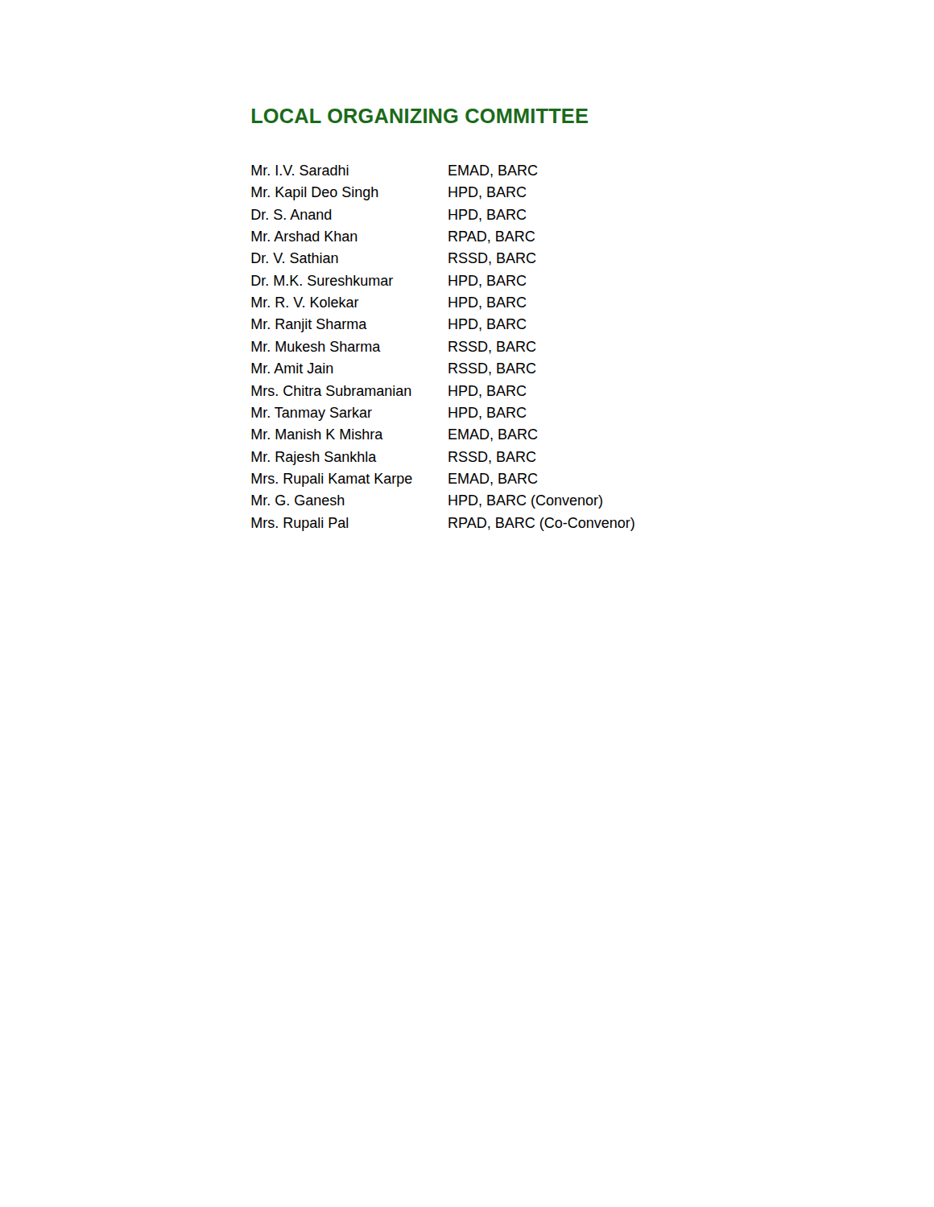LOCAL ORGANIZING COMMITTEE
| Mr. I.V. Saradhi | EMAD, BARC |
| Mr. Kapil Deo Singh | HPD, BARC |
| Dr. S. Anand | HPD, BARC |
| Mr. Arshad Khan | RPAD, BARC |
| Dr. V. Sathian | RSSD, BARC |
| Dr. M.K. Sureshkumar | HPD, BARC |
| Mr. R. V. Kolekar | HPD, BARC |
| Mr. Ranjit Sharma | HPD, BARC |
| Mr. Mukesh Sharma | RSSD, BARC |
| Mr. Amit Jain | RSSD, BARC |
| Mrs. Chitra Subramanian | HPD, BARC |
| Mr. Tanmay Sarkar | HPD, BARC |
| Mr. Manish K Mishra | EMAD, BARC |
| Mr. Rajesh Sankhla | RSSD, BARC |
| Mrs. Rupali Kamat Karpe | EMAD, BARC |
| Mr. G. Ganesh | HPD, BARC (Convenor) |
| Mrs. Rupali Pal | RPAD, BARC (Co-Convenor) |